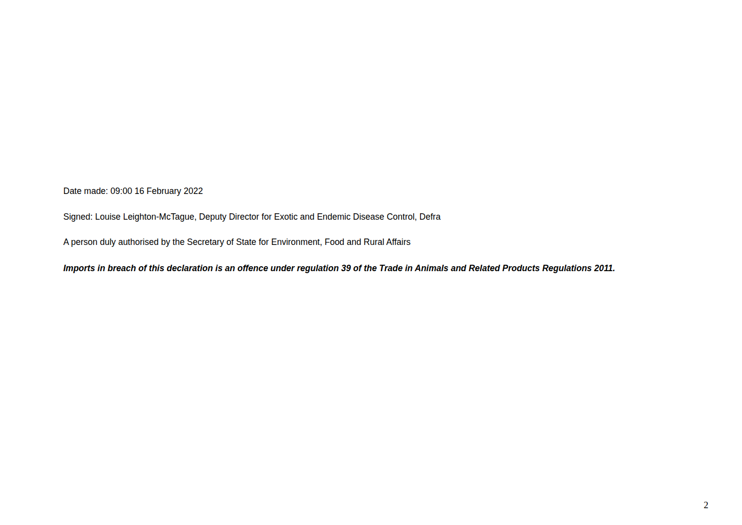Date made: 09:00 16 February 2022
Signed: Louise Leighton-McTague, Deputy Director for Exotic and Endemic Disease Control, Defra
A person duly authorised by the Secretary of State for Environment, Food and Rural Affairs
Imports in breach of this declaration is an offence under regulation 39 of the Trade in Animals and Related Products Regulations 2011.
2